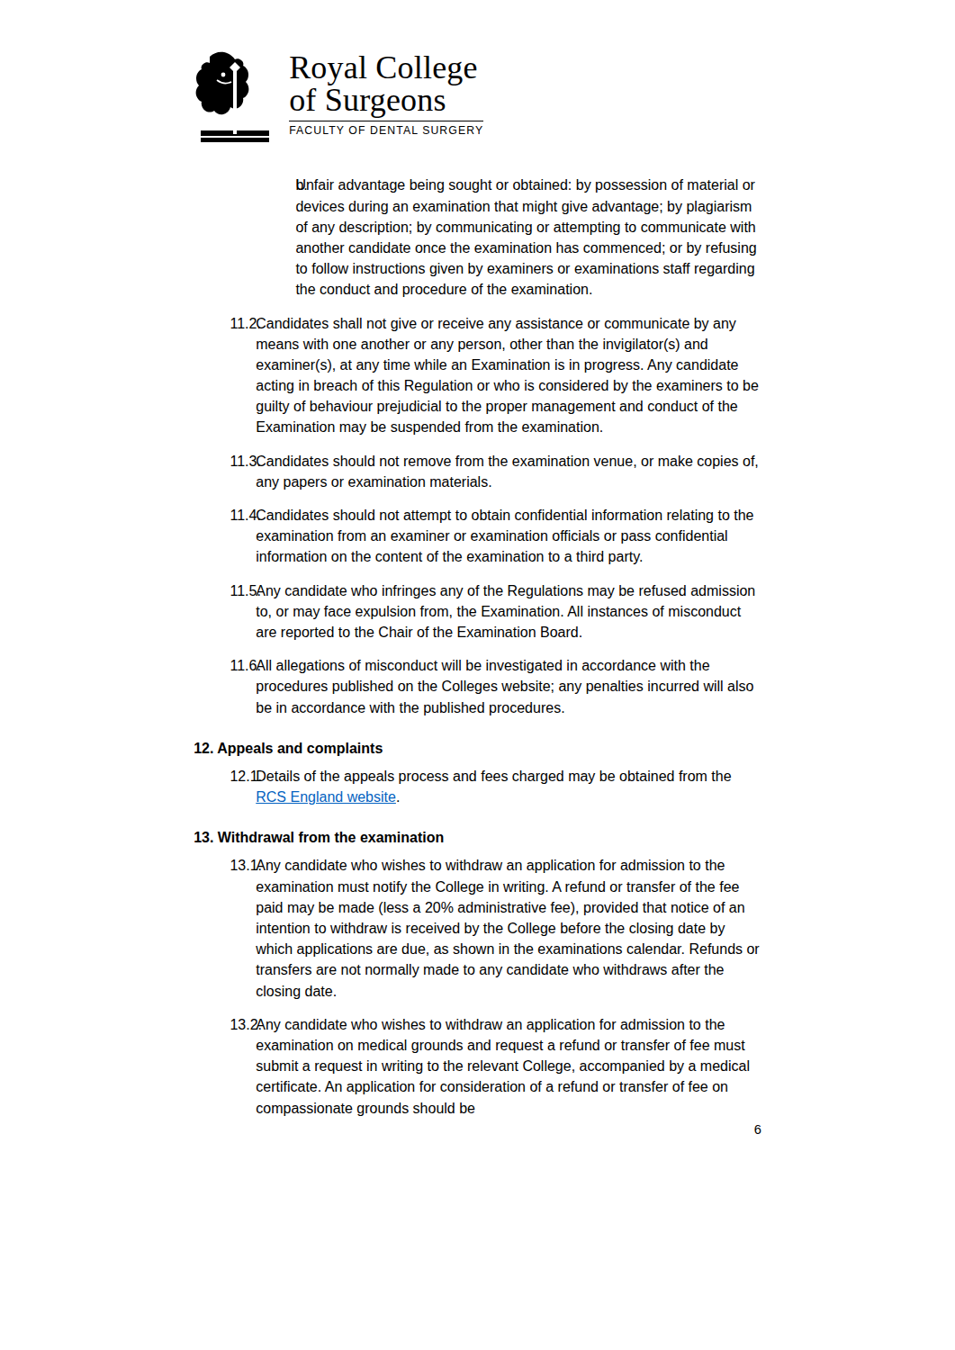Royal College of Surgeons
FACULTY OF DENTAL SURGERY
b.
Unfair advantage being sought or obtained: by possession of material or devices during an examination that might give advantage; by plagiarism of any description; by communicating or attempting to communicate with another candidate once the examination has commenced; or by refusing to follow instructions given by examiners or examinations staff regarding the conduct and procedure of the examination.
11.2.
Candidates shall not give or receive any assistance or communicate by any means with one another or any person, other than the invigilator(s) and examiner(s), at any time while an Examination is in progress. Any candidate acting in breach of this Regulation or who is considered by the examiners to be guilty of behaviour prejudicial to the proper management and conduct of the Examination may be suspended from the examination.
11.3.
Candidates should not remove from the examination venue, or make copies of, any papers or examination materials.
11.4.
Candidates should not attempt to obtain confidential information relating to the examination from an examiner or examination officials or pass confidential information on the content of the examination to a third party.
11.5.
Any candidate who infringes any of the Regulations may be refused admission to, or may face expulsion from, the Examination. All instances of misconduct are reported to the Chair of the Examination Board.
11.6.
All allegations of misconduct will be investigated in accordance with the procedures published on the Colleges website; any penalties incurred will also be in accordance with the published procedures.
12. Appeals and complaints
12.1.
Details of the appeals process and fees charged may be obtained from the RCS England website.
13. Withdrawal from the examination
13.1.
Any candidate who wishes to withdraw an application for admission to the examination must notify the College in writing. A refund or transfer of the fee paid may be made (less a 20% administrative fee), provided that notice of an intention to withdraw is received by the College before the closing date by which applications are due, as shown in the examinations calendar. Refunds or transfers are not normally made to any candidate who withdraws after the closing date.
13.2.
Any candidate who wishes to withdraw an application for admission to the examination on medical grounds and request a refund or transfer of fee must submit a request in writing to the relevant College, accompanied by a medical certificate. An application for consideration of a refund or transfer of fee on compassionate grounds should be
6